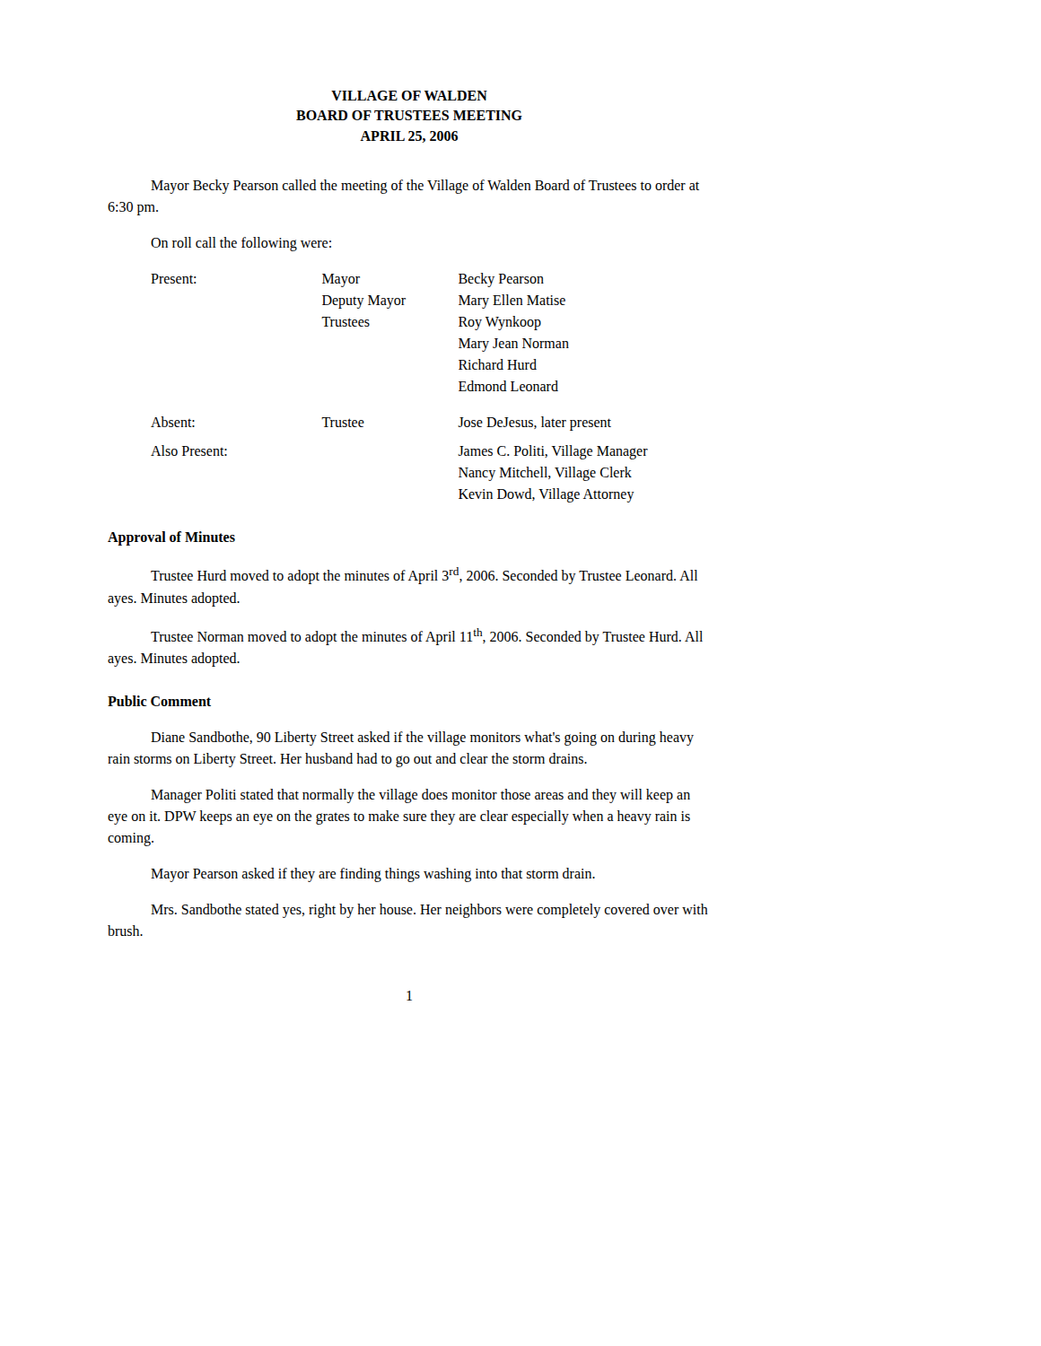VILLAGE OF WALDEN
BOARD OF TRUSTEES MEETING
APRIL 25, 2006
Mayor Becky Pearson called the meeting of the Village of Walden Board of Trustees to order at 6:30 pm.
On roll call the following were:
| Present: | Mayor | Becky Pearson |
| | Deputy Mayor | Mary Ellen Matise |
| | Trustees | Roy Wynkoop |
| | | Mary Jean Norman |
| | | Richard Hurd |
| | | Edmond Leonard |
| Absent: | Trustee | Jose DeJesus, later present |
| Also Present: | | James C. Politi, Village Manager |
| | | Nancy Mitchell, Village Clerk |
| | | Kevin Dowd, Village Attorney |
Approval of Minutes
Trustee Hurd moved to adopt the minutes of April 3rd, 2006. Seconded by Trustee Leonard. All ayes. Minutes adopted.
Trustee Norman moved to adopt the minutes of April 11th, 2006. Seconded by Trustee Hurd. All ayes. Minutes adopted.
Public Comment
Diane Sandbothe, 90 Liberty Street asked if the village monitors what's going on during heavy rain storms on Liberty Street. Her husband had to go out and clear the storm drains.
Manager Politi stated that normally the village does monitor those areas and they will keep an eye on it. DPW keeps an eye on the grates to make sure they are clear especially when a heavy rain is coming.
Mayor Pearson asked if they are finding things washing into that storm drain.
Mrs. Sandbothe stated yes, right by her house. Her neighbors were completely covered over with brush.
1